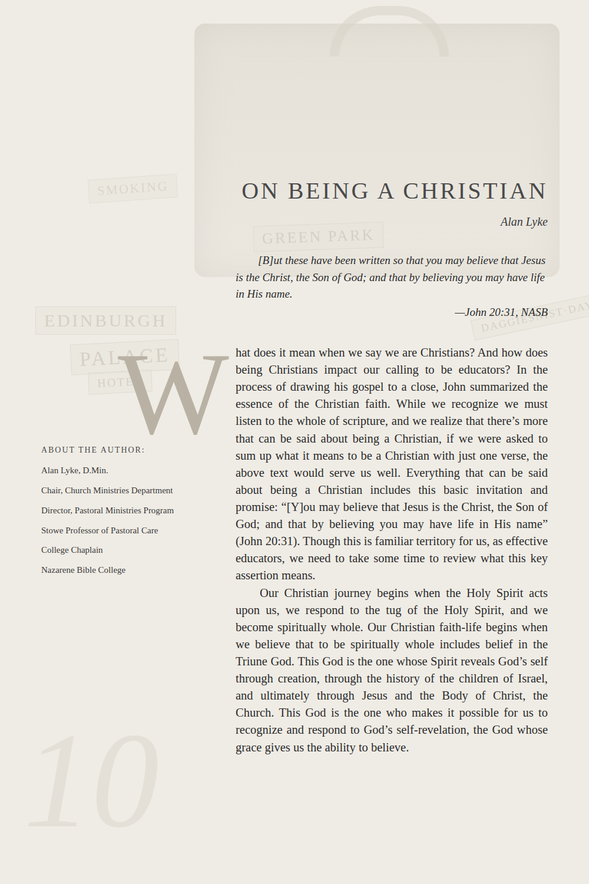Smoking
Green Park
Edinburgh
Palace
Hotel
Daggiesnist·Day
10
ON BEING A CHRISTIAN
Alan Lyke
[B]ut these have been written so that you may believe that Jesus is the Christ, the Son of God; and that by believing you may have life in His name. —John 20:31, NASB
ABOUT THE AUTHOR:
Alan Lyke, D.Min.
Chair, Church Ministries Department
Director, Pastoral Ministries Program
Stowe Professor of Pastoral Care
College Chaplain
Nazarene Bible College
What does it mean when we say we are Christians? And how does being Christians impact our calling to be educators? In the process of drawing his gospel to a close, John summarized the essence of the Christian faith. While we recognize we must listen to the whole of scripture, and we realize that there’s more that can be said about being a Christian, if we were asked to sum up what it means to be a Christian with just one verse, the above text would serve us well. Everything that can be said about being a Christian includes this basic invitation and promise: “[Y]ou may believe that Jesus is the Christ, the Son of God; and that by believing you may have life in His name” (John 20:31). Though this is familiar territory for us, as effective educators, we need to take some time to review what this key assertion means.
Our Christian journey begins when the Holy Spirit acts upon us, we respond to the tug of the Holy Spirit, and we become spiritually whole. Our Christian faith-life begins when we believe that to be spiritually whole includes belief in the Triune God. This God is the one whose Spirit reveals God’s self through creation, through the history of the children of Israel, and ultimately through Jesus and the Body of Christ, the Church. This God is the one who makes it possible for us to recognize and respond to God’s self-revelation, the God whose grace gives us the ability to believe.